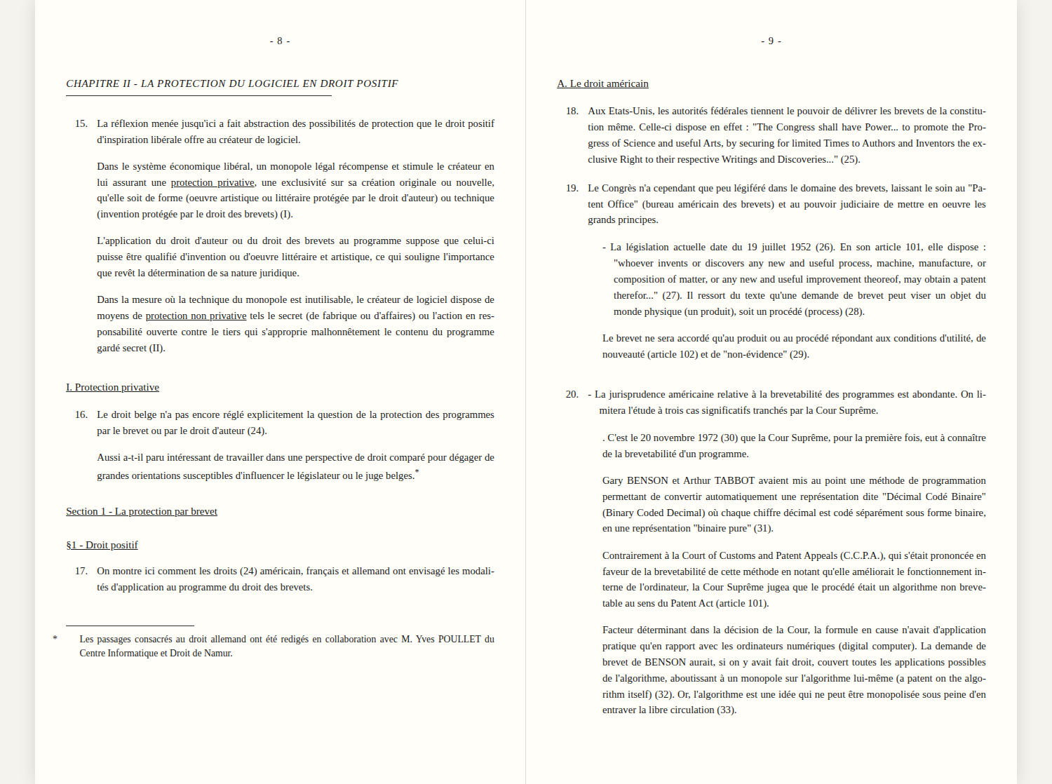- 8 -
Chapitre II - La protection du logiciel en droit positif
15.
La réflexion menée jusqu'ici a fait abstraction des possibilités de protection que le droit positif d'inspiration libérale offre au créateur de logiciel.
Dans le système économique libéral, un monopole légal récompense et stimule le créateur en lui assurant une protection privative, une exclusivité sur sa création originale ou nouvelle, qu'elle soit de forme (oeuvre artistique ou littéraire protégée par le droit d'auteur) ou technique (invention protégée par le droit des brevets) (I).
L'application du droit d'auteur ou du droit des brevets au programme suppose que celui-ci puisse être qualifié d'invention ou d'oeuvre littéraire et artistique, ce qui souligne l'importance que revêt la détermination de sa nature juridique.
Dans la mesure où la technique du monopole est inutilisable, le créateur de logiciel dispose de moyens de protection non privative tels le secret (de fabrique ou d'affaires) ou l'action en responsabilité ouverte contre le tiers qui s'approprie malhonnêtement le contenu du programme gardé secret (II).
I. Protection privative
16.
Le droit belge n'a pas encore réglé explicitement la question de la protection des programmes par le brevet ou par le droit d'auteur (24).
Aussi a-t-il paru intéressant de travailler dans une perspective de droit comparé pour dégager de grandes orientations susceptibles d'influencer le législateur ou le juge belges.*
Section 1 - La protection par brevet
§1 - Droit positif
17.
On montre ici comment les droits (24) américain, français et allemand ont envisagé les modalités d'application au programme du droit des brevets.
*Les passages consacrés au droit allemand ont été redigés en collaboration avec M. Yves POULLET du Centre Informatique et Droit de Namur.
- 9 -
A. Le droit américain
18.
Aux Etats-Unis, les autorités fédérales tiennent le pouvoir de délivrer les brevets de la constitution même. Celle-ci dispose en effet : "The Congress shall have Power... to promote the Progress of Science and useful Arts, by securing for limited Times to Authors and Inventors the exclusive Right to their respective Writings and Discoveries..." (25).
19.
Le Congrès n'a cependant que peu légiféré dans le domaine des brevets, laissant le soin au "Patent Office" (bureau américain des brevets) et au pouvoir judiciaire de mettre en oeuvre les grands principes.
- La législation actuelle date du 19 juillet 1952 (26). En son article 101, elle dispose : "whoever invents or discovers any new and useful process, machine, manufacture, or composition of matter, or any new and useful improvement theoreof, may obtain a patent therefor..." (27). Il ressort du texte qu'une demande de brevet peut viser un objet du monde physique (un produit), soit un procédé (process) (28).
Le brevet ne sera accordé qu'au produit ou au procédé répondant aux conditions d'utilité, de nouveauté (article 102) et de "non-évidence" (29).
20.
- La jurisprudence américaine relative à la brevetabilité des programmes est abondante. On limitera l'étude à trois cas significatifs tranchés par la Cour Suprême.
. C'est le 20 novembre 1972 (30) que la Cour Suprême, pour la première fois, eut à connaître de la brevetabilité d'un programme.
Gary BENSON et Arthur TABBOT avaient mis au point une méthode de programmation permettant de convertir automatiquement une représentation dite "Décimal Codé Binaire" (Binary Coded Decimal) où chaque chiffre décimal est codé séparément sous forme binaire, en une représentation "binaire pure" (31).
Contrairement à la Court of Customs and Patent Appeals (C.C.P.A.), qui s'était prononcée en faveur de la brevetabilité de cette méthode en notant qu'elle améliorait le fonctionnement interne de l'ordinateur, la Cour Suprême jugea que le procédé était un algorithme non brevetable au sens du Patent Act (article 101).
Facteur déterminant dans la décision de la Cour, la formule en cause n'avait d'application pratique qu'en rapport avec les ordinateurs numériques (digital computer). La demande de brevet de BENSON aurait, si on y avait fait droit, couvert toutes les applications possibles de l'algorithme, aboutissant à un monopole sur l'algorithme lui-même (a patent on the algorithm itself) (32). Or, l'algorithme est une idée qui ne peut être monopolisée sous peine d'en entraver la libre circulation (33).